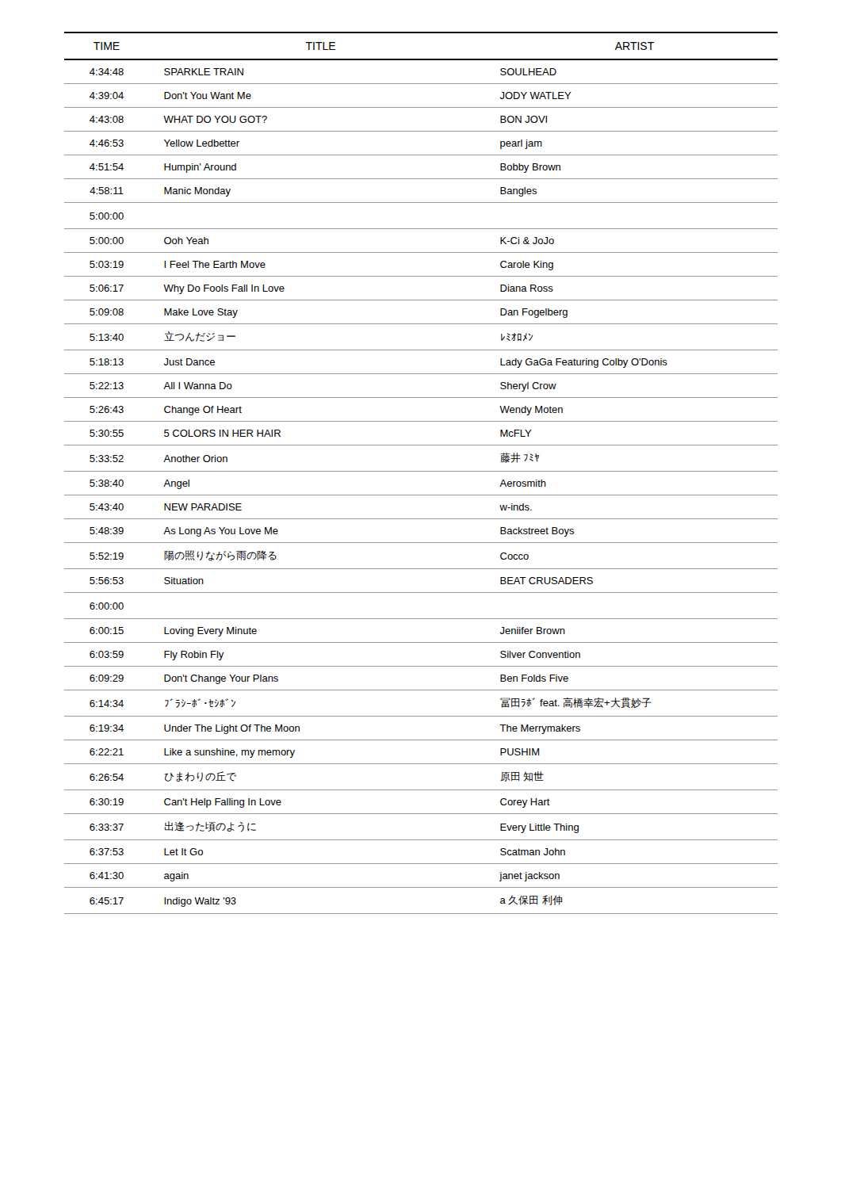| TIME | TITLE | ARTIST |
| --- | --- | --- |
| 4:34:48 | SPARKLE TRAIN | SOULHEAD |
| 4:39:04 | Don't You Want Me | JODY WATLEY |
| 4:43:08 | WHAT DO YOU GOT? | BON JOVI |
| 4:46:53 | Yellow Ledbetter | pearl jam |
| 4:51:54 | Humpin' Around | Bobby Brown |
| 4:58:11 | Manic Monday | Bangles |
| 5:00:00 | | |
| 5:00:00 | Ooh Yeah | K-Ci & JoJo |
| 5:03:19 | I Feel The Earth Move | Carole King |
| 5:06:17 | Why Do Fools Fall In Love | Diana Ross |
| 5:09:08 | Make Love Stay | Dan Fogelberg |
| 5:13:40 | 立つんだジョー | ﾚﾐｵﾛﾒﾝ |
| 5:18:13 | Just Dance | Lady GaGa Featuring Colby O'Donis |
| 5:22:13 | All I Wanna Do | Sheryl Crow |
| 5:26:43 | Change Of Heart | Wendy Moten |
| 5:30:55 | 5 COLORS IN HER HAIR | McFLY |
| 5:33:52 | Another Orion | 藤井 ﾌﾐﾔ |
| 5:38:40 | Angel | Aerosmith |
| 5:43:40 | NEW PARADISE | w-inds. |
| 5:48:39 | As Long As You Love Me | Backstreet Boys |
| 5:52:19 | 陽の照りながら雨の降る | Cocco |
| 5:56:53 | Situation | BEAT CRUSADERS |
| 6:00:00 | | |
| 6:00:15 | Loving Every Minute | Jeniifer Brown |
| 6:03:59 | Fly Robin Fly | Silver Convention |
| 6:09:29 | Don't Change Your Plans | Ben Folds Five |
| 6:14:34 | ﾌﾞﾗｼｰﾎﾞ・ｾｼﾎﾞﾝ | 冨田ﾗﾎﾞ feat. 高橋幸宏+大貫妙子 |
| 6:19:34 | Under The Light Of The Moon | The Merrymakers |
| 6:22:21 | Like a sunshine, my memory | PUSHIM |
| 6:26:54 | ひまわりの丘で | 原田 知世 |
| 6:30:19 | Can't Help Falling In Love | Corey Hart |
| 6:33:37 | 出逢った頃のように | Every Little Thing |
| 6:37:53 | Let It Go | Scatman John |
| 6:41:30 | again | janet jackson |
| 6:45:17 | Indigo Waltz '93 | a 久保田 利伸 |